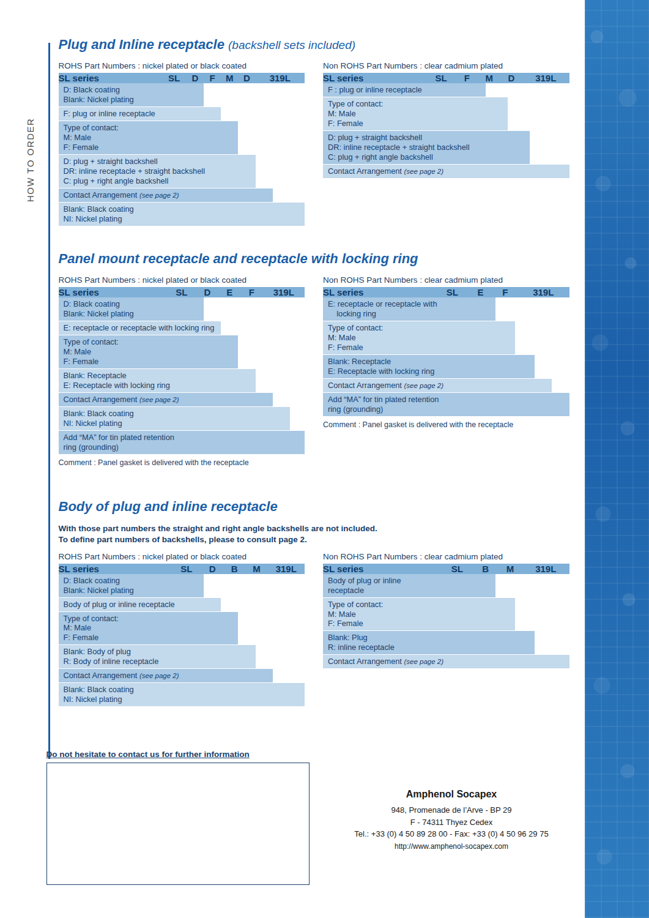HOW TO ORDER
Plug and Inline receptacle (backshell sets included)
ROHS Part Numbers : nickel plated or black coated
| SL series | SL | D | F | M | D | 319L |
D: Black coating
Blank: Nickel plating
F: plug or inline receptacle
Type of contact:
M: Male
F: Female
D: plug + straight backshell
DR: inline receptacle + straight backshell
C: plug + right angle backshell
Contact Arrangement (see page 2)
Blank: Black coating
NI: Nickel plating
Non ROHS Part Numbers : clear cadmium plated
| SL series | SL | F | M | D | 319L |
F : plug or inline receptacle
Type of contact:
M: Male
F: Female
D: plug + straight backshell
DR: inline receptacle + straight backshell
C: plug + right angle backshell
Contact Arrangement (see page 2)
Panel mount receptacle and receptacle with locking ring
ROHS Part Numbers : nickel plated or black coated
| SL series | SL | D | E | F | 319L |
D: Black coating
Blank: Nickel plating
E: receptacle or receptacle with locking ring
Type of contact:
M: Male
F: Female
Blank: Receptacle
E: Receptacle with locking ring
Contact Arrangement (see page 2)
Blank: Black coating
NI: Nickel plating
Add “MA” for tin plated retention
ring (grounding)
Comment : Panel gasket is delivered with the receptacle
Non ROHS Part Numbers : clear cadmium plated
| SL series | SL | E | F | 319L |
E: receptacle or receptacle with
locking ring
Type of contact:
M: Male
F: Female
Blank: Receptacle
E: Receptacle with locking ring
Contact Arrangement (see page 2)
Add “MA” for tin plated retention
ring (grounding)
Comment : Panel gasket is delivered with the receptacle
Body of plug and inline receptacle
With those part numbers the straight and right angle backshells are not included.
To define part numbers of backshells, please to consult page 2.
ROHS Part Numbers : nickel plated or black coated
| SL series | SL | D | B | M | 319L |
D: Black coating
Blank: Nickel plating
Body of plug or inline receptacle
Type of contact:
M: Male
F: Female
Blank: Body of plug
R: Body of inline receptacle
Contact Arrangement (see page 2)
Blank: Black coating
NI: Nickel plating
Non ROHS Part Numbers : clear cadmium plated
| SL series | SL | B | M | 319L |
Body of plug or inline
receptacle
Type of contact:
M: Male
F: Female
Blank: Plug
R: inline receptacle
Contact Arrangement (see page 2)
Do not hesitate to contact us for further information
Amphenol Socapex
948, Promenade de l’Arve - BP 29
F - 74311 Thyez Cedex
Tel.: +33 (0) 4 50 89 28 00 - Fax: +33 (0) 4 50 96 29 75
http://www.amphenol-socapex.com